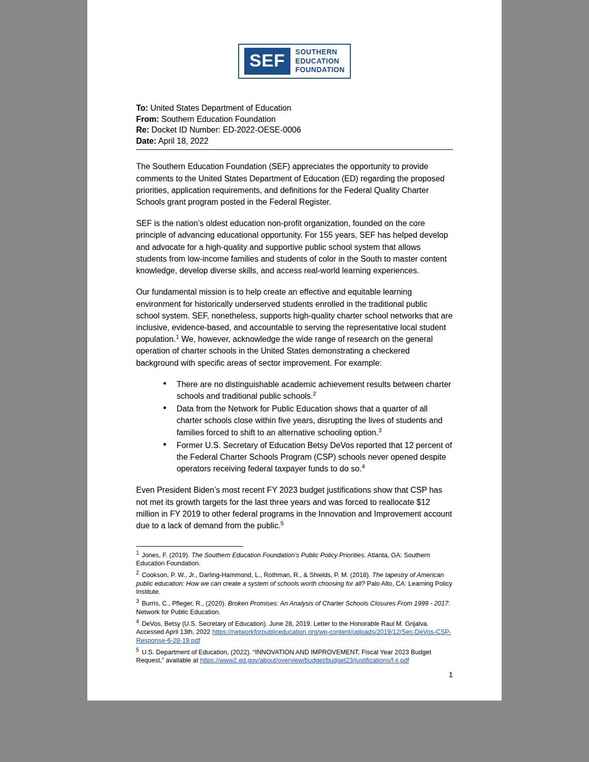| SEF | Southern Education Foundation |
To: United States Department of Education
From: Southern Education Foundation
Re: Docket ID Number: ED-2022-OESE-0006
Date: April 18, 2022
The Southern Education Foundation (SEF) appreciates the opportunity to provide comments to the United States Department of Education (ED) regarding the proposed priorities, application requirements, and definitions for the Federal Quality Charter Schools grant program posted in the Federal Register.
SEF is the nation’s oldest education non-profit organization, founded on the core principle of advancing educational opportunity. For 155 years, SEF has helped develop and advocate for a high-quality and supportive public school system that allows students from low-income families and students of color in the South to master content knowledge, develop diverse skills, and access real-world learning experiences.
Our fundamental mission is to help create an effective and equitable learning environment for historically underserved students enrolled in the traditional public school system. SEF, nonetheless, supports high-quality charter school networks that are inclusive, evidence-based, and accountable to serving the representative local student population.1 We, however, acknowledge the wide range of research on the general operation of charter schools in the United States demonstrating a checkered background with specific areas of sector improvement. For example:
There are no distinguishable academic achievement results between charter schools and traditional public schools.2
Data from the Network for Public Education shows that a quarter of all charter schools close within five years, disrupting the lives of students and families forced to shift to an alternative schooling option.3
Former U.S. Secretary of Education Betsy DeVos reported that 12 percent of the Federal Charter Schools Program (CSP) schools never opened despite operators receiving federal taxpayer funds to do so.4
Even President Biden’s most recent FY 2023 budget justifications show that CSP has not met its growth targets for the last three years and was forced to reallocate $12 million in FY 2019 to other federal programs in the Innovation and Improvement account due to a lack of demand from the public.5
1 Jones, F. (2019). The Southern Education Foundation’s Public Policy Priorities. Atlanta, GA: Southern Education Foundation.
2 Cookson, P. W., Jr., Darling-Hammond, L., Rothman, R., & Shields, P. M. (2018). The tapestry of American public education: How we can create a system of schools worth choosing for all? Palo Alto, CA: Learning Policy Institute.
3 Burris, C., Pfleger, R., (2020). Broken Promises: An Analysis of Charter Schools Closures From 1999 - 2017: Network for Public Education.
4 DeVos, Betsy (U.S. Secretary of Education). June 28, 2019. Letter to the Honorable Raul M. Grijalva. Accessed April 13th, 2022 https://networkforpubliceducation.org/wp-content/uploads/2019/12/Sec-DeVos-CSP-Response-6-28-19.pdf
5 U.S. Department of Education, (2022). “INNOVATION AND IMPROVEMENT, Fiscal Year 2023 Budget Request,” available at https://www2.ed.gov/about/overview/budget/budget23/justifications/f-ii.pdf
1